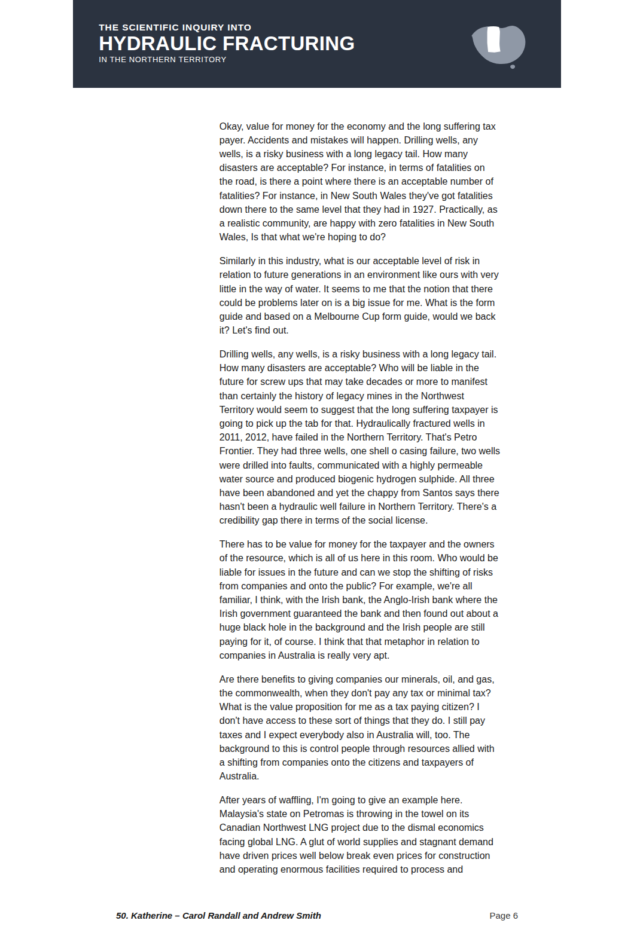The Scientific Inquiry into
Hydraulic Fracturing
in the Northern Territory
Okay, value for money for the economy and the long suffering tax payer. Accidents and mistakes will happen. Drilling wells, any wells, is a risky business with a long legacy tail. How many disasters are acceptable? For instance, in terms of fatalities on the road, is there a point where there is an acceptable number of fatalities? For instance, in New South Wales they've got fatalities down there to the same level that they had in 1927. Practically, as a realistic community, are happy with zero fatalities in New South Wales, Is that what we're hoping to do?
Similarly in this industry, what is our acceptable level of risk in relation to future generations in an environment like ours with very little in the way of water. It seems to me that the notion that there could be problems later on is a big issue for me. What is the form guide and based on a Melbourne Cup form guide, would we back it? Let's find out.
Drilling wells, any wells, is a risky business with a long legacy tail. How many disasters are acceptable? Who will be liable in the future for screw ups that may take decades or more to manifest than certainly the history of legacy mines in the Northwest Territory would seem to suggest that the long suffering taxpayer is going to pick up the tab for that. Hydraulically fractured wells in 2011, 2012, have failed in the Northern Territory. That's Petro Frontier. They had three wells, one shell o casing failure, two wells were drilled into faults, communicated with a highly permeable water source and produced biogenic hydrogen sulphide. All three have been abandoned and yet the chappy from Santos says there hasn't been a hydraulic well failure in Northern Territory. There's a credibility gap there in terms of the social license.
There has to be value for money for the taxpayer and the owners of the resource, which is all of us here in this room. Who would be liable for issues in the future and can we stop the shifting of risks from companies and onto the public? For example, we're all familiar, I think, with the Irish bank, the Anglo-Irish bank where the Irish government guaranteed the bank and then found out about a huge black hole in the background and the Irish people are still paying for it, of course. I think that that metaphor in relation to companies in Australia is really very apt.
Are there benefits to giving companies our minerals, oil, and gas, the commonwealth, when they don't pay any tax or minimal tax? What is the value proposition for me as a tax paying citizen? I don't have access to these sort of things that they do. I still pay taxes and I expect everybody also in Australia will, too. The background to this is control people through resources allied with a shifting from companies onto the citizens and taxpayers of Australia.
After years of waffling, I'm going to give an example here. Malaysia's state on Petromas is throwing in the towel on its Canadian Northwest LNG project due to the dismal economics facing global LNG. A glut of world supplies and stagnant demand have driven prices well below break even prices for construction and operating enormous facilities required to process and
50. Katherine – Carol Randall and Andrew Smith
Page 6